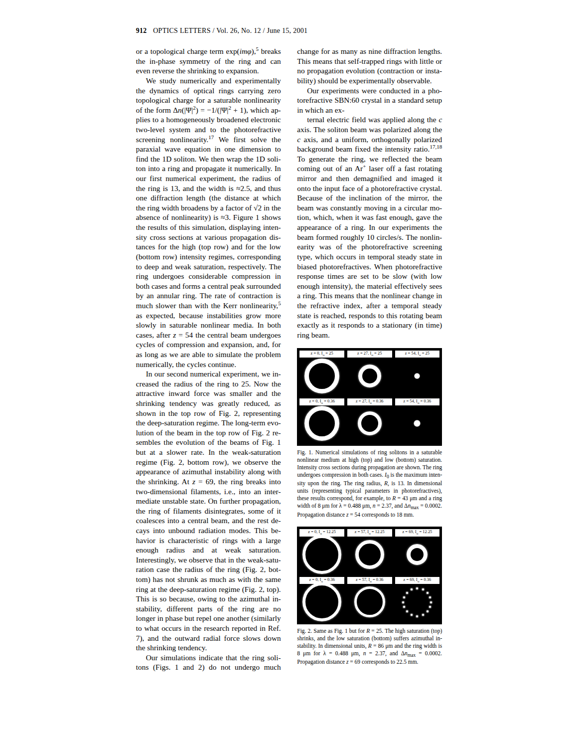912 OPTICS LETTERS / Vol. 26, No. 12 / June 15, 2001
or a topological charge term exp(imφ),5 breaks the in-phase symmetry of the ring and can even reverse the shrinking to expansion.
We study numerically and experimentally the dynamics of optical rings carrying zero topological charge for a saturable nonlinearity of the form Δn(|Ψ|2) = −1/(|Ψ|2 + 1), which applies to a homogeneously broadened electronic two-level system and to the photorefractive screening nonlinearity.17 We first solve the paraxial wave equation in one dimension to find the 1D soliton. We then wrap the 1D soliton into a ring and propagate it numerically. In our first numerical experiment, the radius of the ring is 13, and the width is ≈2.5, and thus one diffraction length (the distance at which the ring width broadens by a factor of √2 in the absence of nonlinearity) is ≈3. Figure 1 shows the results of this simulation, displaying intensity cross sections at various propagation distances for the high (top row) and for the low (bottom row) intensity regimes, corresponding to deep and weak saturation, respectively. The ring undergoes considerable compression in both cases and forms a central peak surrounded by an annular ring. The rate of contraction is much slower than with the Kerr nonlinearity,5 as expected, because instabilities grow more slowly in saturable nonlinear media. In both cases, after z = 54 the central beam undergoes cycles of compression and expansion, and, for as long as we are able to simulate the problem numerically, the cycles continue.
In our second numerical experiment, we increased the radius of the ring to 25. Now the attractive inward force was smaller and the shrinking tendency was greatly reduced, as shown in the top row of Fig. 2, representing the deep-saturation regime. The long-term evolution of the beam in the top row of Fig. 2 resembles the evolution of the beams of Fig. 1 but at a slower rate. In the weak-saturation regime (Fig. 2, bottom row), we observe the appearance of azimuthal instability along with the shrinking. At z = 69, the ring breaks into two-dimensional filaments, i.e., into an intermediate unstable state. On further propagation, the ring of filaments disintegrates, some of it coalesces into a central beam, and the rest decays into unbound radiation modes. This behavior is characteristic of rings with a large enough radius and at weak saturation. Interestingly, we observe that in the weak-saturation case the radius of the ring (Fig. 2, bottom) has not shrunk as much as with the same ring at the deep-saturation regime (Fig. 2, top). This is so because, owing to the azimuthal instability, different parts of the ring are no longer in phase but repel one another (similarly to what occurs in the research reported in Ref. 7), and the outward radial force slows down the shrinking tendency.
Our simulations indicate that the ring solitons (Figs. 1 and 2) do not undergo much change for as many as nine diffraction lengths. This means that self-trapped rings with little or no propagation evolution (contraction or instability) should be experimentally observable.
Our experiments were conducted in a photorefractive SBN:60 crystal in a standard setup in which an ex-
ternal electric field was applied along the c axis. The soliton beam was polarized along the c axis, and a uniform, orthogonally polarized background beam fixed the intensity ratio.17,18 To generate the ring, we reflected the beam coming out of an Ar+ laser off a fast rotating mirror and then demagnified and imaged it onto the input face of a photorefractive crystal. Because of the inclination of the mirror, the beam was constantly moving in a circular motion, which, when it was fast enough, gave the appearance of a ring. In our experiments the beam formed roughly 10 circles/s. The nonlinearity was of the photorefractive screening type, which occurs in temporal steady state in biased photorefractives. When photorefractive response times are set to be slow (with low enough intensity), the material effectively sees a ring. This means that the nonlinear change in the refractive index, after a temporal steady state is reached, responds to this rotating beam exactly as it responds to a stationary (in time) ring beam.
z = 0, Io = 25
z = 27, Io = 25
z = 54, Io = 25
z = 0, Io = 0.36
z = 27, Io = 0.36
z = 54, Io = 0.36
Fig. 1. Numerical simulations of ring solitons in a saturable nonlinear medium at high (top) and low (bottom) saturation. Intensity cross sections during propagation are shown. The ring undergoes compression in both cases. I0 is the maximum intensity upon the ring. The ring radius, R, is 13. In dimensional units (representing typical parameters in photorefractives), these results correspond, for example, to R = 43 μm and a ring width of 8 μm for λ = 0.488 μm, n = 2.37, and Δnmax = 0.0002. Propagation distance z = 54 corresponds to 18 mm.
z = 0, Io = 12.25
z = 57, Io = 12.25
z = 69, Io = 12.25
z = 0, Io = 0.36
z = 57, Io = 0.36
z = 69, Io = 0.36
Fig. 2. Same as Fig. 1 but for R = 25. The high saturation (top) shrinks, and the low saturation (bottom) suffers azimuthal instability. In dimensional units, R = 86 μm and the ring width is 8 μm for λ = 0.488 μm, n = 2.37, and Δnmax = 0.0002. Propagation distance z = 69 corresponds to 22.5 mm.